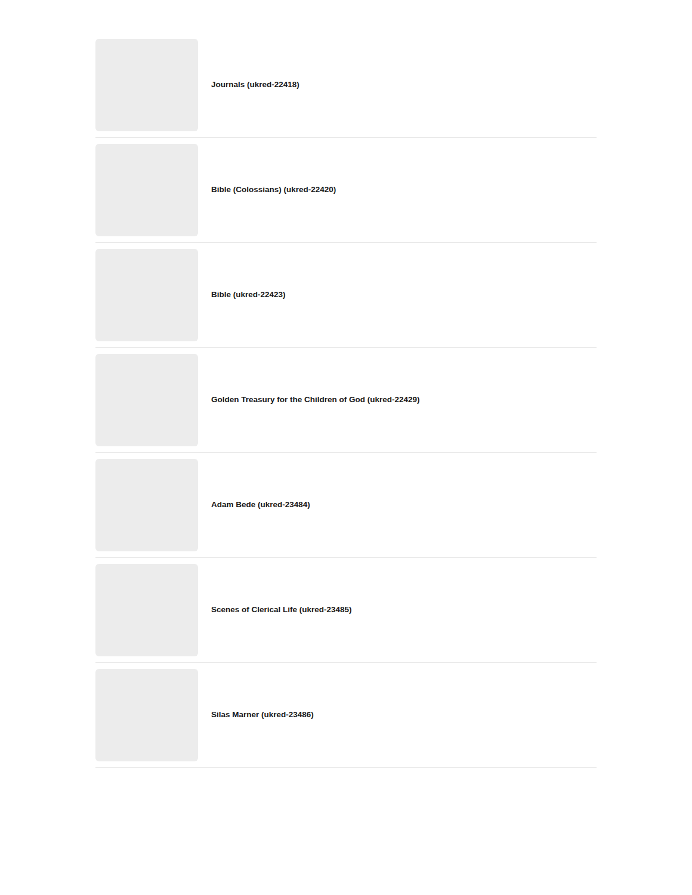Journals (ukred-22418)
Bible (Colossians) (ukred-22420)
Bible (ukred-22423)
Golden Treasury for the Children of God (ukred-22429)
Adam Bede (ukred-23484)
Scenes of Clerical Life (ukred-23485)
Silas Marner (ukred-23486)